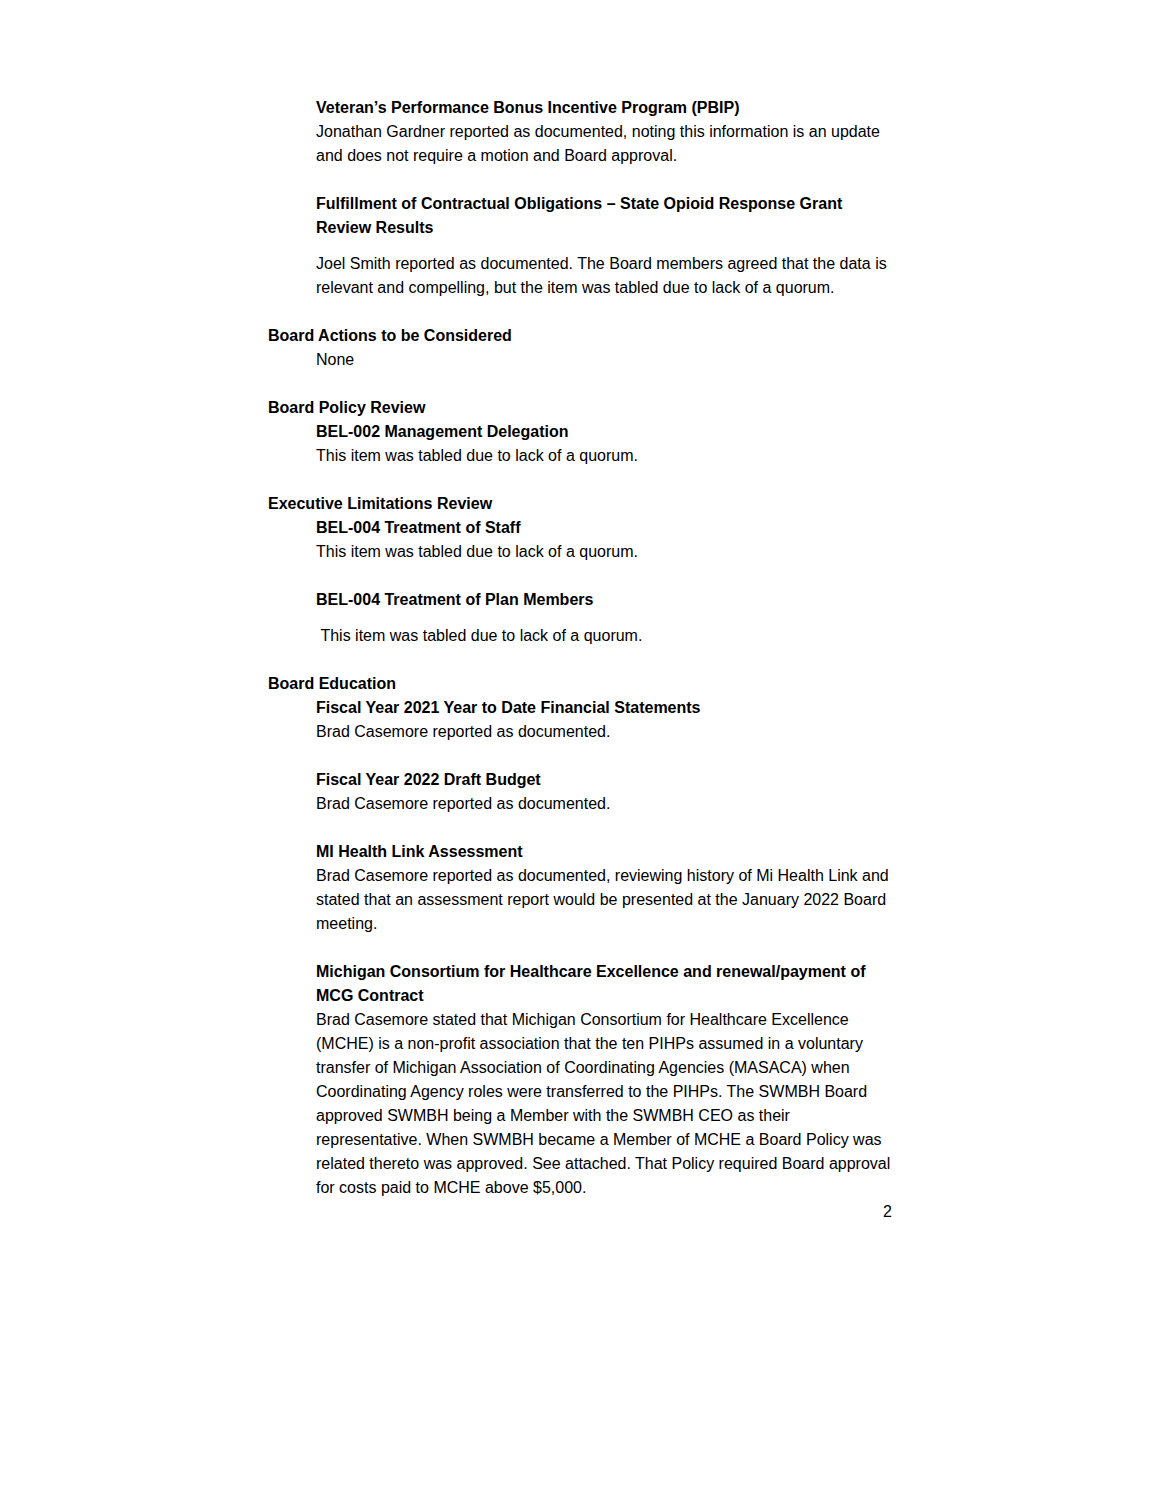Veteran’s Performance Bonus Incentive Program (PBIP)
Jonathan Gardner reported as documented, noting this information is an update and does not require a motion and Board approval.
Fulfillment of Contractual Obligations – State Opioid Response Grant Review Results
Joel Smith reported as documented. The Board members agreed that the data is relevant and compelling, but the item was tabled due to lack of a quorum.
Board Actions to be Considered
None
Board Policy Review
BEL-002 Management Delegation
This item was tabled due to lack of a quorum.
Executive Limitations Review
BEL-004 Treatment of Staff
This item was tabled due to lack of a quorum.
BEL-004 Treatment of Plan Members
This item was tabled due to lack of a quorum.
Board Education
Fiscal Year 2021 Year to Date Financial Statements
Brad Casemore reported as documented.
Fiscal Year 2022 Draft Budget
Brad Casemore reported as documented.
MI Health Link Assessment
Brad Casemore reported as documented, reviewing history of Mi Health Link and stated that an assessment report would be presented at the January 2022 Board meeting.
Michigan Consortium for Healthcare Excellence and renewal/payment of MCG Contract
Brad Casemore stated that Michigan Consortium for Healthcare Excellence (MCHE) is a non-profit association that the ten PIHPs assumed in a voluntary transfer of Michigan Association of Coordinating Agencies (MASACA) when Coordinating Agency roles were transferred to the PIHPs. The SWMBH Board approved SWMBH being a Member with the SWMBH CEO as their representative. When SWMBH became a Member of MCHE a Board Policy was related thereto was approved. See attached. That Policy required Board approval for costs paid to MCHE above $5,000.
2